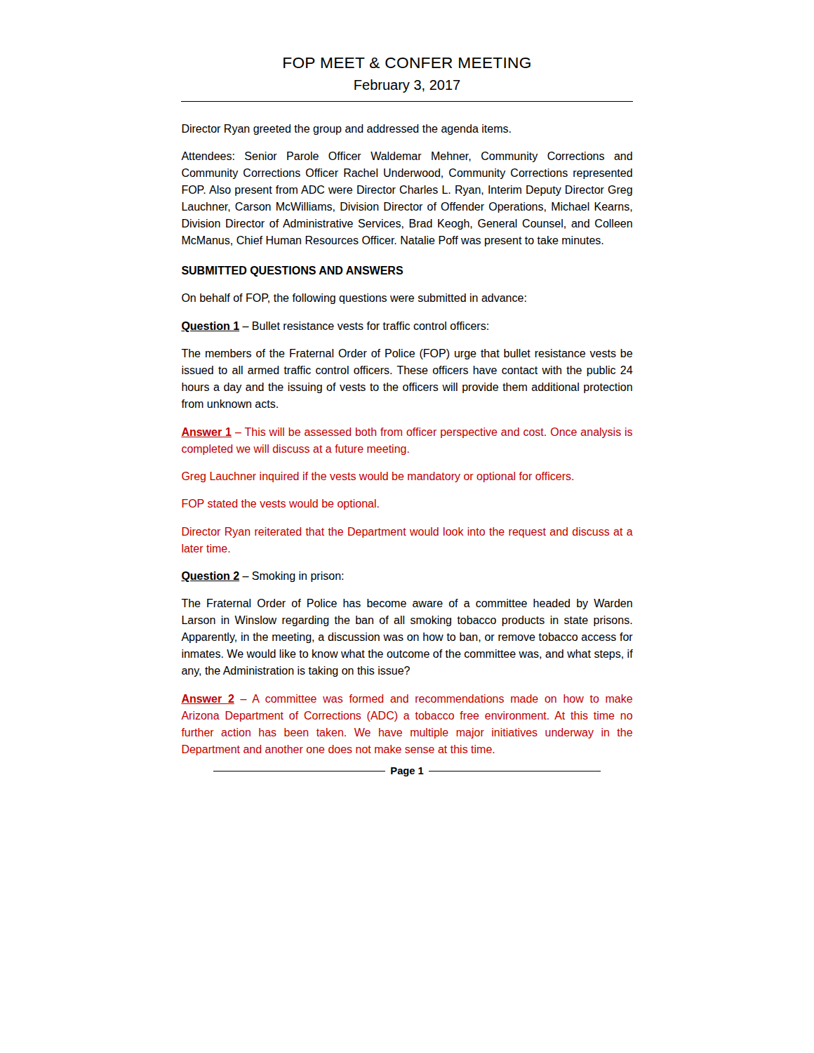FOP MEET & CONFER MEETING
February 3, 2017
Director Ryan greeted the group and addressed the agenda items.
Attendees: Senior Parole Officer Waldemar Mehner, Community Corrections and Community Corrections Officer Rachel Underwood, Community Corrections represented FOP. Also present from ADC were Director Charles L. Ryan, Interim Deputy Director Greg Lauchner, Carson McWilliams, Division Director of Offender Operations, Michael Kearns, Division Director of Administrative Services, Brad Keogh, General Counsel, and Colleen McManus, Chief Human Resources Officer. Natalie Poff was present to take minutes.
SUBMITTED QUESTIONS AND ANSWERS
On behalf of FOP, the following questions were submitted in advance:
Question 1 – Bullet resistance vests for traffic control officers:
The members of the Fraternal Order of Police (FOP) urge that bullet resistance vests be issued to all armed traffic control officers. These officers have contact with the public 24 hours a day and the issuing of vests to the officers will provide them additional protection from unknown acts.
Answer 1 – This will be assessed both from officer perspective and cost. Once analysis is completed we will discuss at a future meeting.
Greg Lauchner inquired if the vests would be mandatory or optional for officers.
FOP stated the vests would be optional.
Director Ryan reiterated that the Department would look into the request and discuss at a later time.
Question 2 – Smoking in prison:
The Fraternal Order of Police has become aware of a committee headed by Warden Larson in Winslow regarding the ban of all smoking tobacco products in state prisons. Apparently, in the meeting, a discussion was on how to ban, or remove tobacco access for inmates. We would like to know what the outcome of the committee was, and what steps, if any, the Administration is taking on this issue?
Answer 2 – A committee was formed and recommendations made on how to make Arizona Department of Corrections (ADC) a tobacco free environment. At this time no further action has been taken. We have multiple major initiatives underway in the Department and another one does not make sense at this time.
Page 1